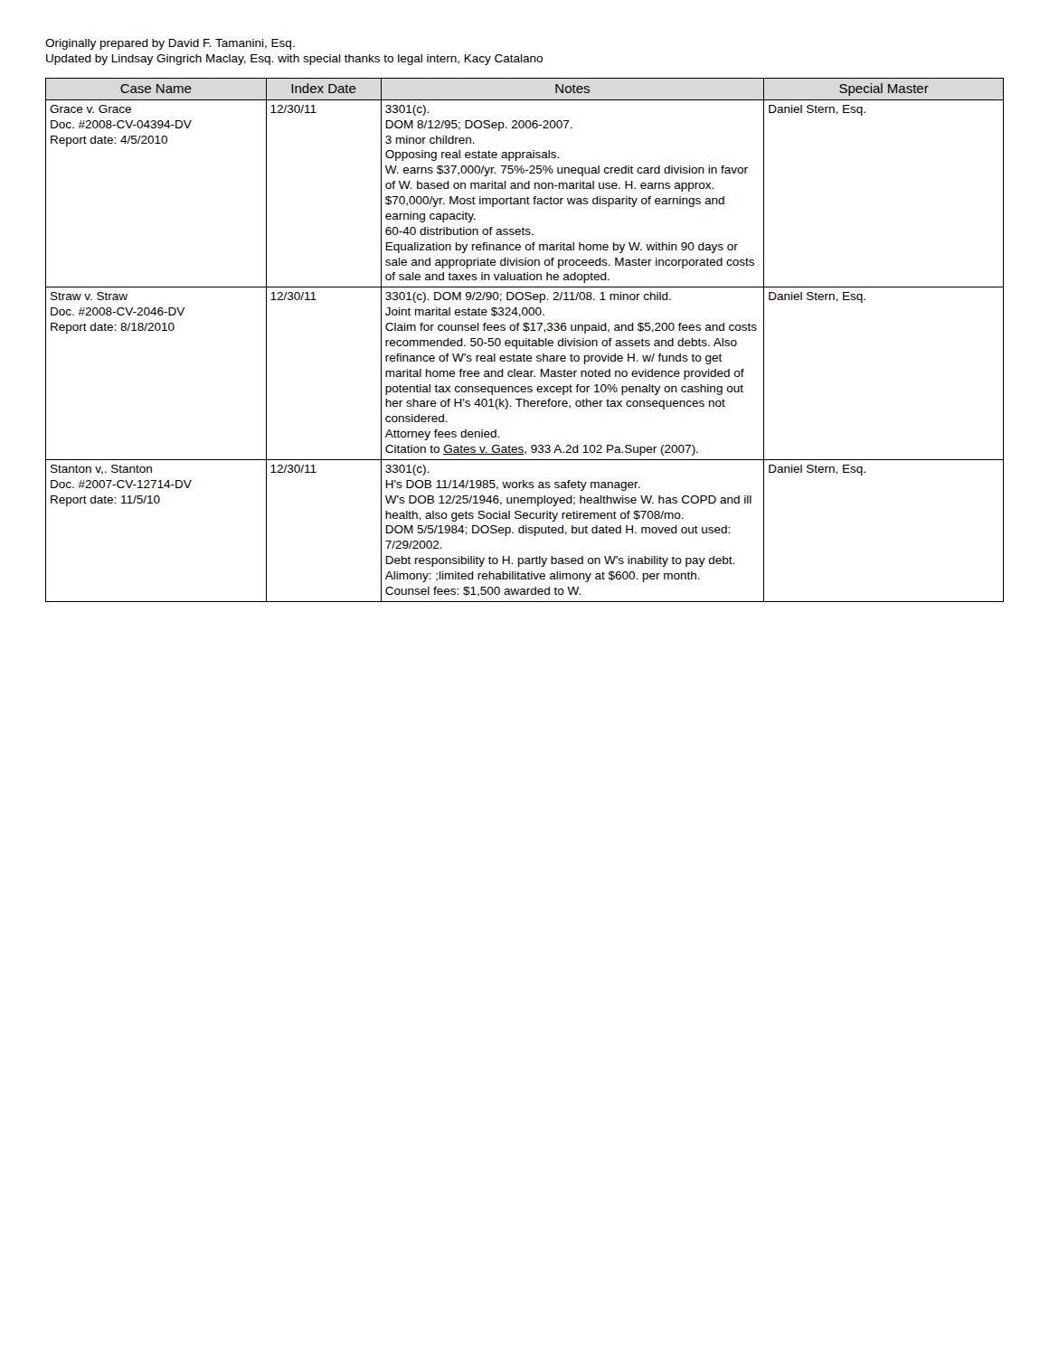Originally prepared by David F. Tamanini, Esq.
Updated by Lindsay Gingrich Maclay, Esq. with special thanks to legal intern, Kacy Catalano
| Case Name | Index Date | Notes | Special Master |
| --- | --- | --- | --- |
| Grace v. Grace Doc. #2008-CV-04394-DV Report date: 4/5/2010 | 12/30/11 | 3301(c). DOM 8/12/95; DOSep. 2006-2007. 3 minor children. Opposing real estate appraisals. W. earns $37,000/yr. 75%-25% unequal credit card division in favor of W. based on marital and non-marital use. H. earns approx. $70,000/yr. Most important factor was disparity of earnings and earning capacity. 60-40 distribution of assets. Equalization by refinance of marital home by W. within 90 days or sale and appropriate division of proceeds. Master incorporated costs of sale and taxes in valuation he adopted. | Daniel Stern, Esq. |
| Straw v. Straw Doc. #2008-CV-2046-DV Report date: 8/18/2010 | 12/30/11 | 3301(c). DOM 9/2/90; DOSep. 2/11/08. 1 minor child. Joint marital estate $324,000. Claim for counsel fees of $17,336 unpaid, and $5,200 fees and costs recommended. 50-50 equitable division of assets and debts. Also refinance of W's real estate share to provide H. w/ funds to get marital home free and clear. Master noted no evidence provided of potential tax consequences except for 10% penalty on cashing out her share of H's 401(k). Therefore, other tax consequences not considered. Attorney fees denied. Citation to Gates v. Gates , 933 A.2d 102 Pa.Super (2007). | Daniel Stern, Esq. |
| Stanton v,. Stanton Doc. #2007-CV-12714-DV Report date: 11/5/10 | 12/30/11 | 3301(c). H's DOB 11/14/1985, works as safety manager. W's DOB 12/25/1946, unemployed; healthwise W. has COPD and ill health, also gets Social Security retirement of $708/mo. DOM 5/5/1984; DOSep. disputed, but dated H. moved out used: 7/29/2002. Debt responsibility to H. partly based on W's inability to pay debt. Alimony: ;limited rehabilitative alimony at $600. per month. Counsel fees: $1,500 awarded to W. | Daniel Stern, Esq. |